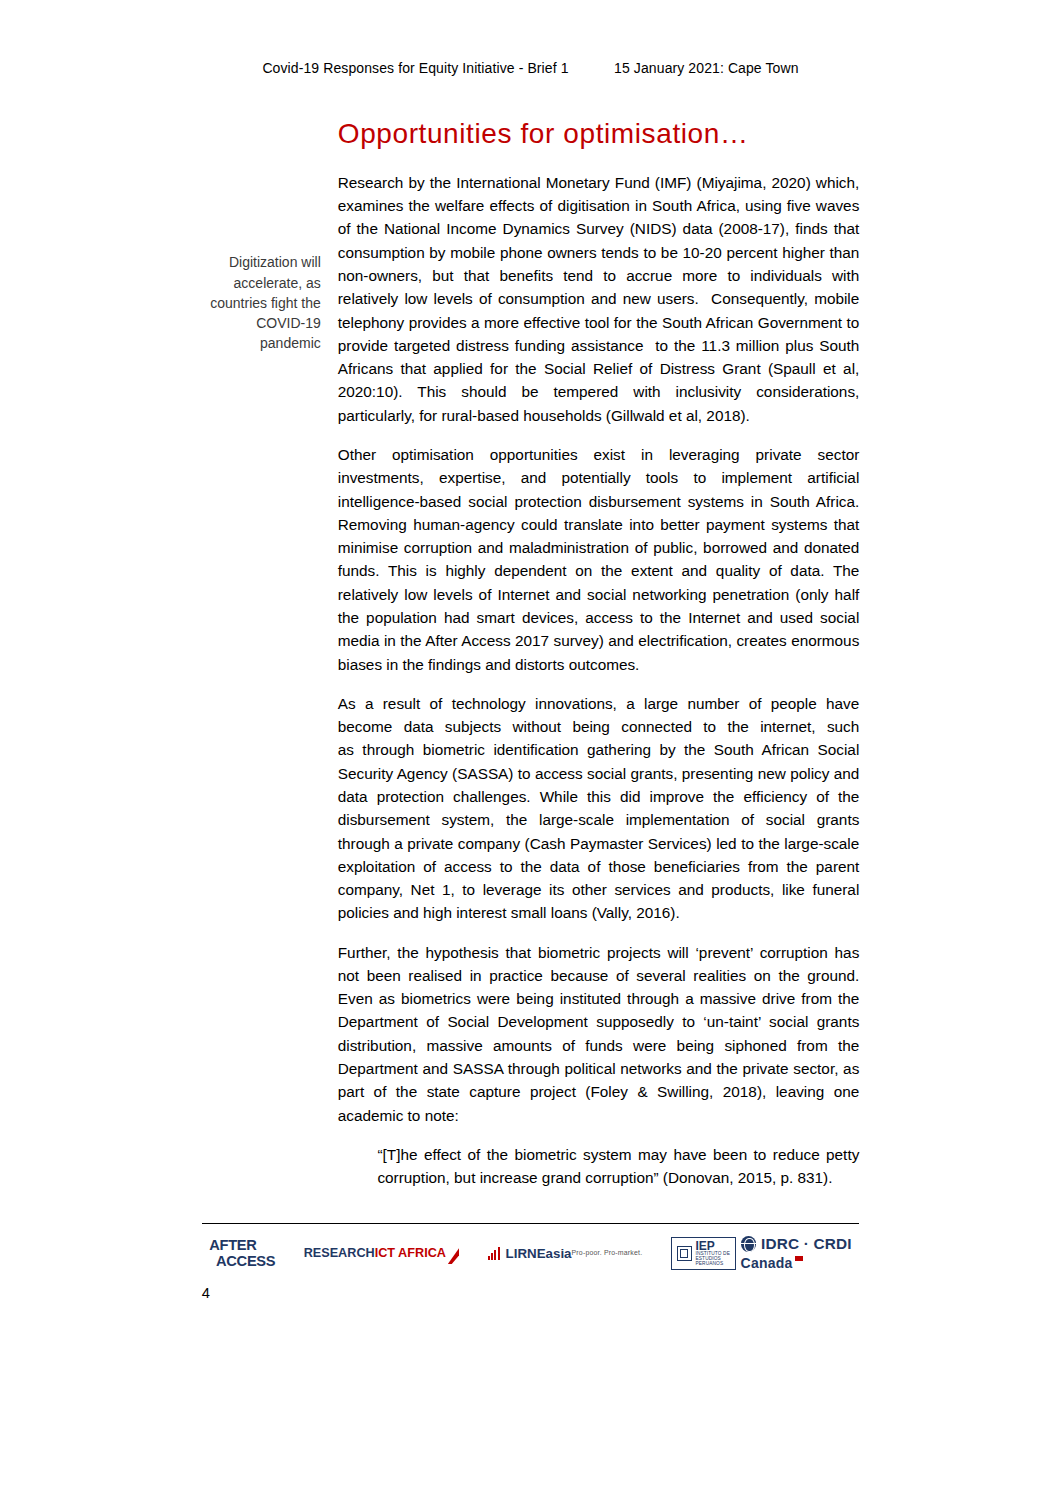Covid-19 Responses for Equity Initiative - Brief 1 15 January 2021: Cape Town
Digitization will accelerate, as countries fight the COVID-19 pandemic
Opportunities for optimisation…
Research by the International Monetary Fund (IMF) (Miyajima, 2020) which, examines the welfare effects of digitisation in South Africa, using five waves of the National Income Dynamics Survey (NIDS) data (2008-17), finds that consumption by mobile phone owners tends to be 10-20 percent higher than non-owners, but that benefits tend to accrue more to individuals with relatively low levels of consumption and new users. Consequently, mobile telephony provides a more effective tool for the South African Government to provide targeted distress funding assistance to the 11.3 million plus South Africans that applied for the Social Relief of Distress Grant (Spaull et al, 2020:10). This should be tempered with inclusivity considerations, particularly, for rural-based households (Gillwald et al, 2018).
Other optimisation opportunities exist in leveraging private sector investments, expertise, and potentially tools to implement artificial intelligence-based social protection disbursement systems in South Africa. Removing human-agency could translate into better payment systems that minimise corruption and maladministration of public, borrowed and donated funds. This is highly dependent on the extent and quality of data. The relatively low levels of Internet and social networking penetration (only half the population had smart devices, access to the Internet and used social media in the After Access 2017 survey) and electrification, creates enormous biases in the findings and distorts outcomes.
As a result of technology innovations, a large number of people have become data subjects without being connected to the internet, such as through biometric identification gathering by the South African Social Security Agency (SASSA) to access social grants, presenting new policy and data protection challenges. While this did improve the efficiency of the disbursement system, the large-scale implementation of social grants through a private company (Cash Paymaster Services) led to the large-scale exploitation of access to the data of those beneficiaries from the parent company, Net 1, to leverage its other services and products, like funeral policies and high interest small loans (Vally, 2016).
Further, the hypothesis that biometric projects will ‘prevent’ corruption has not been realised in practice because of several realities on the ground. Even as biometrics were being instituted through a massive drive from the Department of Social Development supposedly to ‘un-taint’ social grants distribution, massive amounts of funds were being siphoned from the Department and SASSA through political networks and the private sector, as part of the state capture project (Foley & Swilling, 2018), leaving one academic to note:
“[T]he effect of the biometric system may have been to reduce petty corruption, but increase grand corruption” (Donovan, 2015, p. 831).
AFTER ACCESS
RESEARCH ICT AFRICA
LIRNEasia Pro-poor. Pro-market.
IEP INSTITUTO DE
ESTUDIOS
PERUANOS
IDRC · CRDI
Canada
4